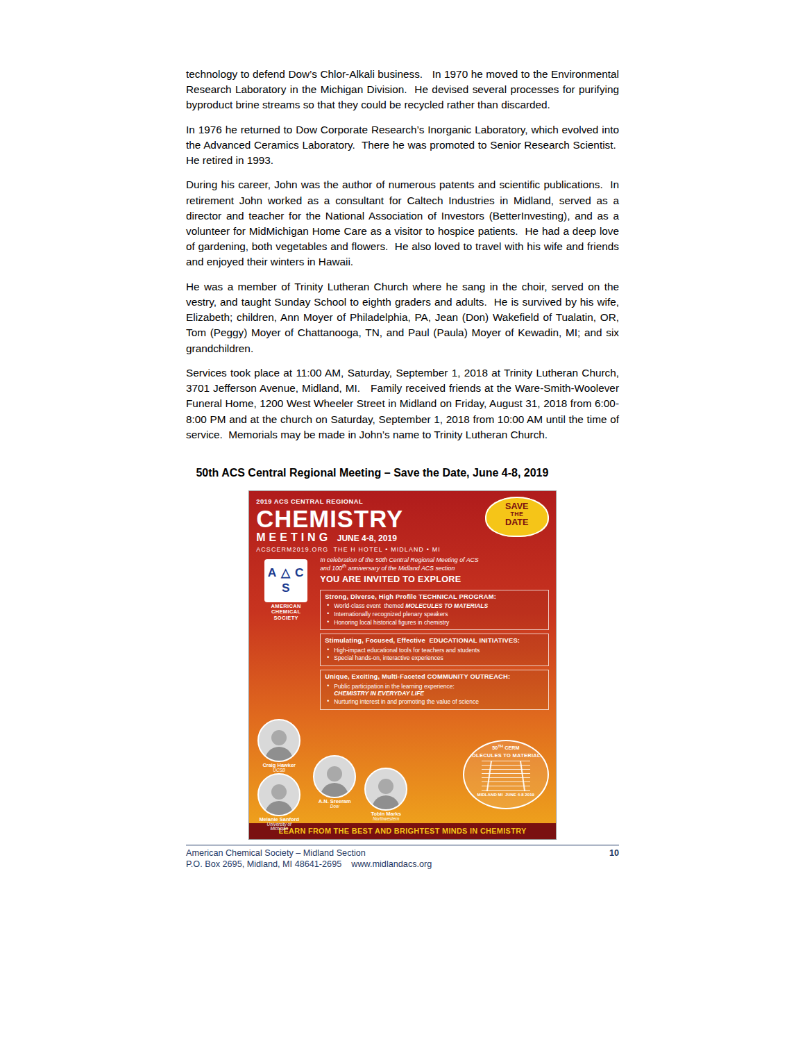technology to defend Dow’s Chlor-Alkali business. In 1970 he moved to the Environmental Research Laboratory in the Michigan Division. He devised several processes for purifying byproduct brine streams so that they could be recycled rather than discarded.
In 1976 he returned to Dow Corporate Research’s Inorganic Laboratory, which evolved into the Advanced Ceramics Laboratory. There he was promoted to Senior Research Scientist. He retired in 1993.
During his career, John was the author of numerous patents and scientific publications. In retirement John worked as a consultant for Caltech Industries in Midland, served as a director and teacher for the National Association of Investors (BetterInvesting), and as a volunteer for MidMichigan Home Care as a visitor to hospice patients. He had a deep love of gardening, both vegetables and flowers. He also loved to travel with his wife and friends and enjoyed their winters in Hawaii.
He was a member of Trinity Lutheran Church where he sang in the choir, served on the vestry, and taught Sunday School to eighth graders and adults. He is survived by his wife, Elizabeth; children, Ann Moyer of Philadelphia, PA, Jean (Don) Wakefield of Tualatin, OR, Tom (Peggy) Moyer of Chattanooga, TN, and Paul (Paula) Moyer of Kewadin, MI; and six grandchildren.
Services took place at 11:00 AM, Saturday, September 1, 2018 at Trinity Lutheran Church, 3701 Jefferson Avenue, Midland, MI. Family received friends at the Ware-Smith-Woolever Funeral Home, 1200 West Wheeler Street in Midland on Friday, August 31, 2018 from 6:00-8:00 PM and at the church on Saturday, September 1, 2018 from 10:00 AM until the time of service. Memorials may be made in John’s name to Trinity Lutheran Church.
50th ACS Central Regional Meeting – Save the Date, June 4-8, 2019
SAVETHEDATE
2019 ACS CENTRAL REGIONAL
CHEMISTRY
MEETING JUNE 4-8, 2019
ACSCERM2019.ORG THE H HOTEL • MIDLAND • MI
A △ C
S
AMERICAN
CHEMICAL
SOCIETY
In celebration of the 50th Central Regional Meeting of ACS
and 100th anniversary of the Midland ACS section
YOU ARE INVITED TO EXPLORE
Strong, Diverse, High Profile TECHNICAL PROGRAM:
World-class event themed MOLECULES TO MATERIALS
Internationally recognized plenary speakers
Honoring local historical figures in chemistry
Stimulating, Focused, Effective EDUCATIONAL INITIATIVES:
High-impact educational tools for teachers and students
Special hands-on, interactive experiences
Unique, Exciting, Multi-Faceted COMMUNITY OUTREACH:
Public participation in the learning experience:
CHEMISTRY IN EVERYDAY LIFE
Nurturing interest in and promoting the value of science
Craig Hawker
UCSB
A.N. Sreeram
Dow
Melanie Sanford
University of Michigan
Tobin Marks
Northwestern
50TH CERM
MOLECULES TO MATERIALS
MIDLAND MI JUNE 4-8 2019
LEARN FROM THE BEST AND BRIGHTEST MINDS IN CHEMISTRY
American Chemical Society – Midland Section
10
P.O. Box 2695, Midland, MI 48641-2695 www.midlandacs.org